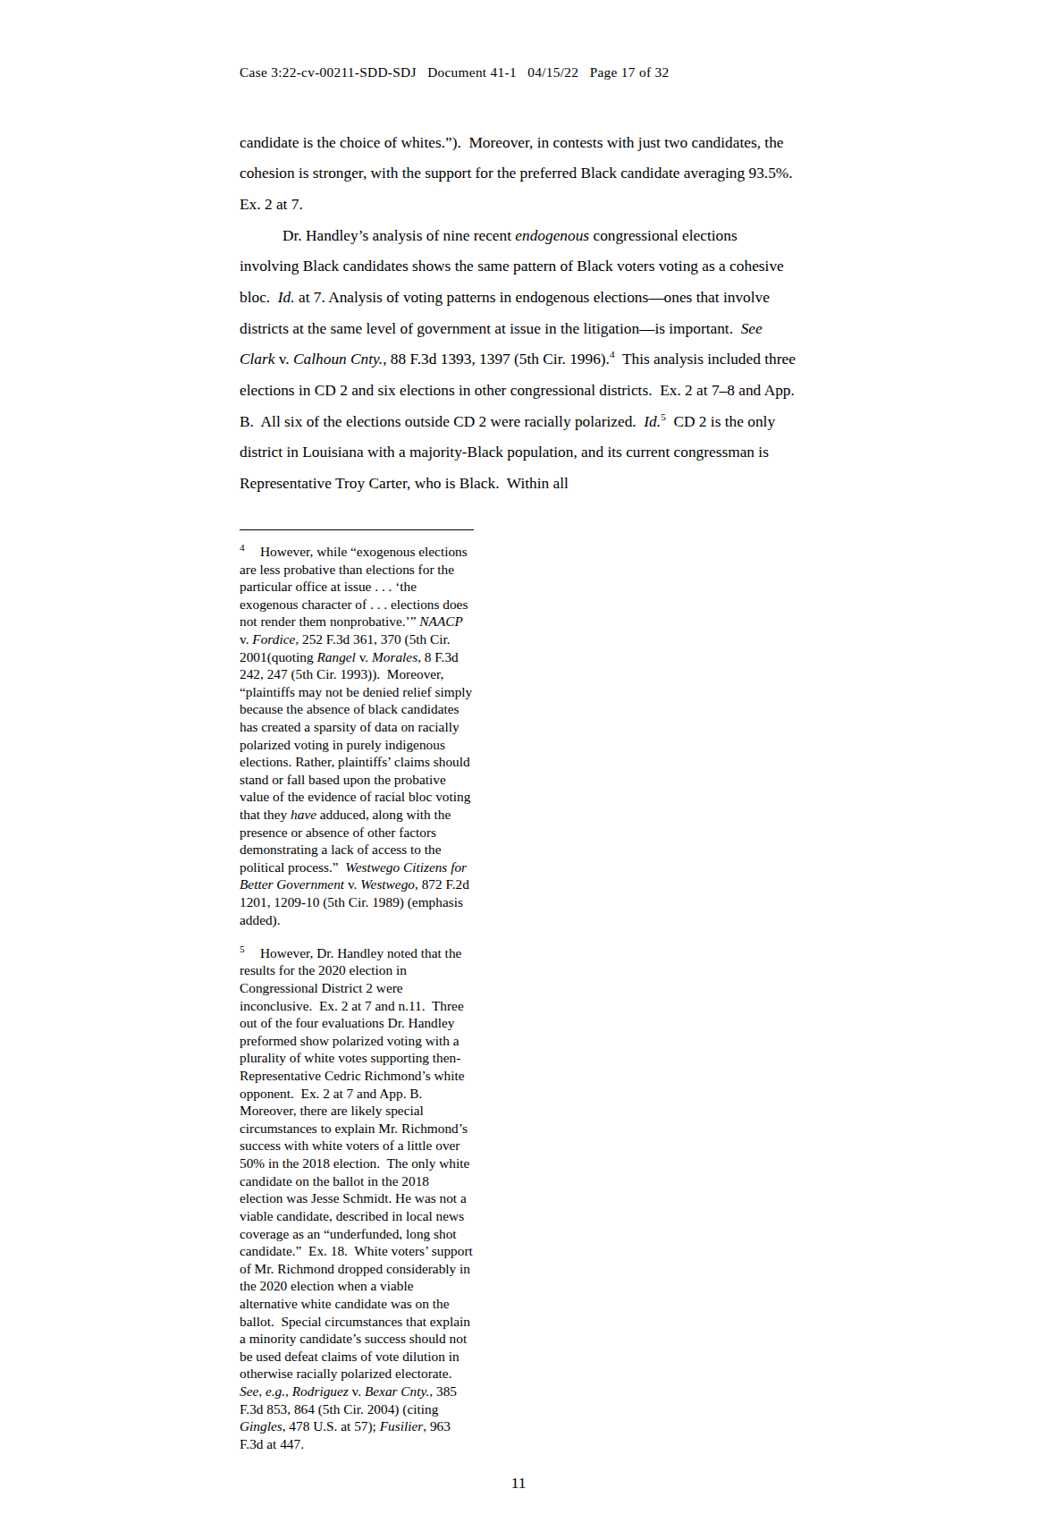Case 3:22-cv-00211-SDD-SDJ Document 41-1 04/15/22 Page 17 of 32
candidate is the choice of whites.”). Moreover, in contests with just two candidates, the cohesion is stronger, with the support for the preferred Black candidate averaging 93.5%. Ex. 2 at 7.
Dr. Handley’s analysis of nine recent endogenous congressional elections involving Black candidates shows the same pattern of Black voters voting as a cohesive bloc. Id. at 7. Analysis of voting patterns in endogenous elections—ones that involve districts at the same level of government at issue in the litigation—is important. See Clark v. Calhoun Cnty., 88 F.3d 1393, 1397 (5th Cir. 1996).4 This analysis included three elections in CD 2 and six elections in other congressional districts. Ex. 2 at 7–8 and App. B. All six of the elections outside CD 2 were racially polarized. Id.5 CD 2 is the only district in Louisiana with a majority-Black population, and its current congressman is Representative Troy Carter, who is Black. Within all
4 However, while “exogenous elections are less probative than elections for the particular office at issue . . . ‘the exogenous character of . . . elections does not render them nonprobative.’” NAACP v. Fordice, 252 F.3d 361, 370 (5th Cir. 2001(quoting Rangel v. Morales, 8 F.3d 242, 247 (5th Cir. 1993)). Moreover, “plaintiffs may not be denied relief simply because the absence of black candidates has created a sparsity of data on racially polarized voting in purely indigenous elections. Rather, plaintiffs’ claims should stand or fall based upon the probative value of the evidence of racial bloc voting that they have adduced, along with the presence or absence of other factors demonstrating a lack of access to the political process.” Westwego Citizens for Better Government v. Westwego, 872 F.2d 1201, 1209-10 (5th Cir. 1989) (emphasis added).
5 However, Dr. Handley noted that the results for the 2020 election in Congressional District 2 were inconclusive. Ex. 2 at 7 and n.11. Three out of the four evaluations Dr. Handley preformed show polarized voting with a plurality of white votes supporting then-Representative Cedric Richmond’s white opponent. Ex. 2 at 7 and App. B. Moreover, there are likely special circumstances to explain Mr. Richmond’s success with white voters of a little over 50% in the 2018 election. The only white candidate on the ballot in the 2018 election was Jesse Schmidt. He was not a viable candidate, described in local news coverage as an “underfunded, long shot candidate.” Ex. 18. White voters’ support of Mr. Richmond dropped considerably in the 2020 election when a viable alternative white candidate was on the ballot. Special circumstances that explain a minority candidate’s success should not be used defeat claims of vote dilution in otherwise racially polarized electorate. See, e.g., Rodriguez v. Bexar Cnty., 385 F.3d 853, 864 (5th Cir. 2004) (citing Gingles, 478 U.S. at 57); Fusilier, 963 F.3d at 447.
11